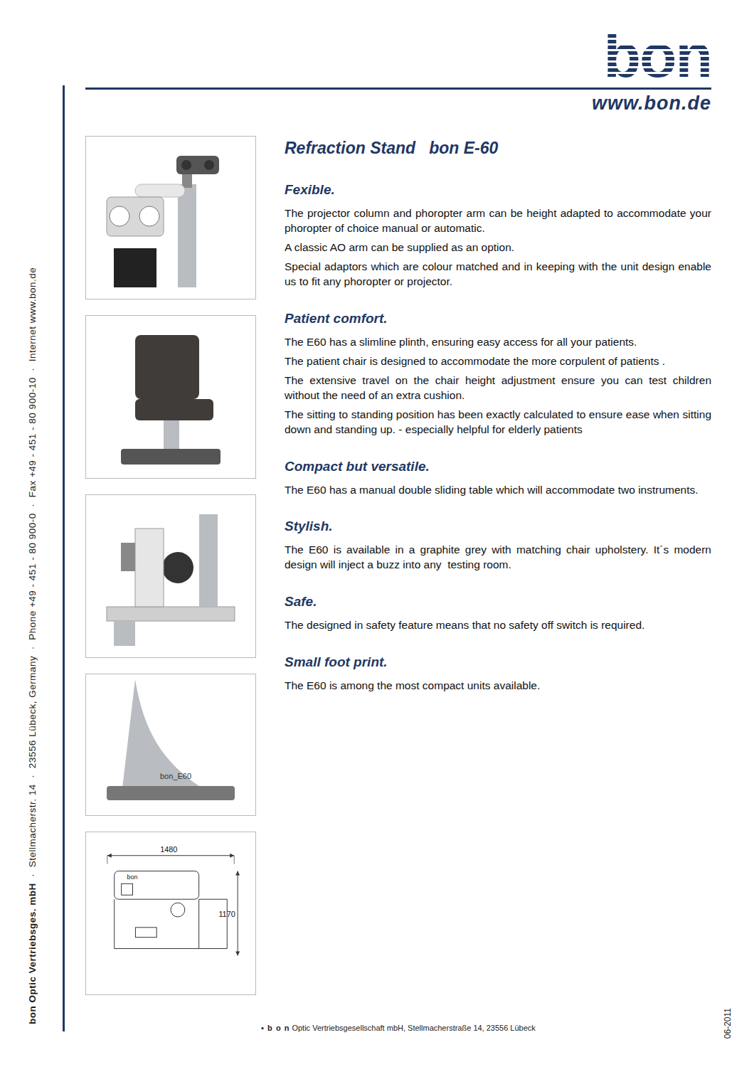bon Optic Vertriebsges. mbH · Stellmacherstr. 14 · 23556 Lübeck, Germany · Phone +49 - 451 - 80 900-0 · Fax +49 - 451 - 80 900-10 · Internet www.bon.de
bon
www.bon.de
1480 bon 1170
Refraction Stand bon E-60
Fexible.
The projector column and phoropter arm can be height adapted to accommodate your phoropter of choice manual or automatic.
A classic AO arm can be supplied as an option.
Special adaptors which are colour matched and in keeping with the unit design enable us to fit any phoropter or projector.
Patient comfort.
The E60 has a slimline plinth, ensuring easy access for all your patients.
The patient chair is designed to accommodate the more corpulent of patients .
The extensive travel on the chair height adjustment ensure you can test children without the need of an extra cushion.
The sitting to standing position has been exactly calculated to ensure ease when sitting down and standing up. - especially helpful for elderly patients
Compact but versatile.
The E60 has a manual double sliding table which will accommodate two instruments.
Stylish.
The E60 is available in a graphite grey with matching chair upholstery. It´s modern design will inject a buzz into any testing room.
Safe.
The designed in safety feature means that no safety off switch is required.
Small foot print.
The E60 is among the most compact units available.
▪ b o n Optic Vertriebsgesellschaft mbH, Stellmacherstraße 14, 23556 Lübeck
06-2011